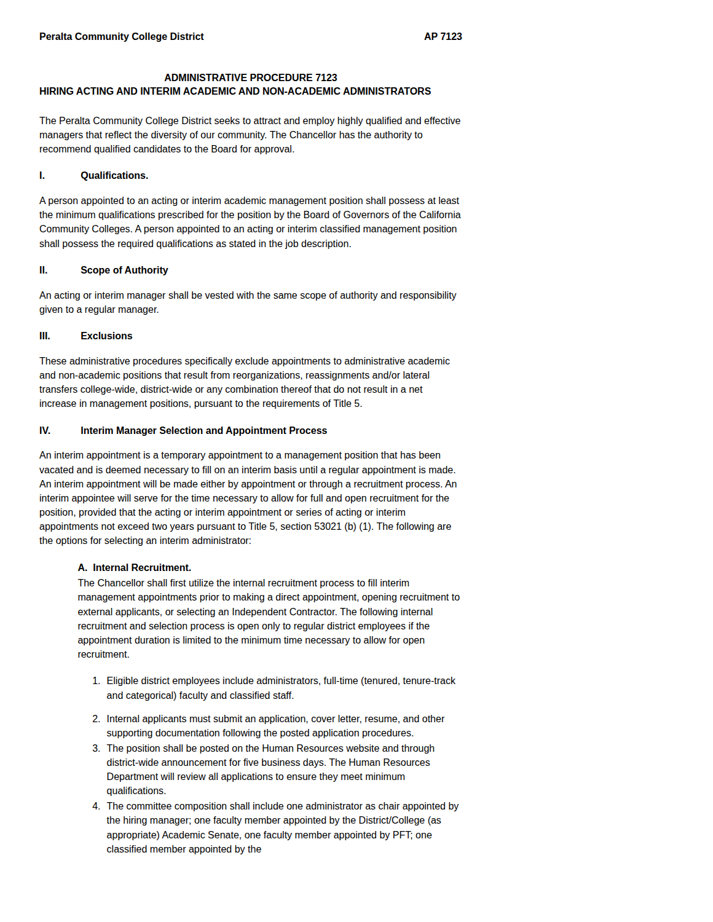Peralta Community College District AP 7123
ADMINISTRATIVE PROCEDURE 7123 HIRING ACTING AND INTERIM ACADEMIC AND NON-ACADEMIC ADMINISTRATORS
The Peralta Community College District seeks to attract and employ highly qualified and effective managers that reflect the diversity of our community. The Chancellor has the authority to recommend qualified candidates to the Board for approval.
I. Qualifications.
A person appointed to an acting or interim academic management position shall possess at least the minimum qualifications prescribed for the position by the Board of Governors of the California Community Colleges. A person appointed to an acting or interim classified management position shall possess the required qualifications as stated in the job description.
II. Scope of Authority
An acting or interim manager shall be vested with the same scope of authority and responsibility given to a regular manager.
III. Exclusions
These administrative procedures specifically exclude appointments to administrative academic and non-academic positions that result from reorganizations, reassignments and/or lateral transfers college-wide, district-wide or any combination thereof that do not result in a net increase in management positions, pursuant to the requirements of Title 5.
IV. Interim Manager Selection and Appointment Process
An interim appointment is a temporary appointment to a management position that has been vacated and is deemed necessary to fill on an interim basis until a regular appointment is made. An interim appointment will be made either by appointment or through a recruitment process. An interim appointee will serve for the time necessary to allow for full and open recruitment for the position, provided that the acting or interim appointment or series of acting or interim appointments not exceed two years pursuant to Title 5, section 53021 (b) (1). The following are the options for selecting an interim administrator:
A. Internal Recruitment.
The Chancellor shall first utilize the internal recruitment process to fill interim management appointments prior to making a direct appointment, opening recruitment to external applicants, or selecting an Independent Contractor. The following internal recruitment and selection process is open only to regular district employees if the appointment duration is limited to the minimum time necessary to allow for open recruitment.
Eligible district employees include administrators, full-time (tenured, tenure-track and categorical) faculty and classified staff.
Internal applicants must submit an application, cover letter, resume, and other supporting documentation following the posted application procedures.
The position shall be posted on the Human Resources website and through district-wide announcement for five business days. The Human Resources Department will review all applications to ensure they meet minimum qualifications.
The committee composition shall include one administrator as chair appointed by the hiring manager; one faculty member appointed by the District/College (as appropriate) Academic Senate, one faculty member appointed by PFT; one classified member appointed by the